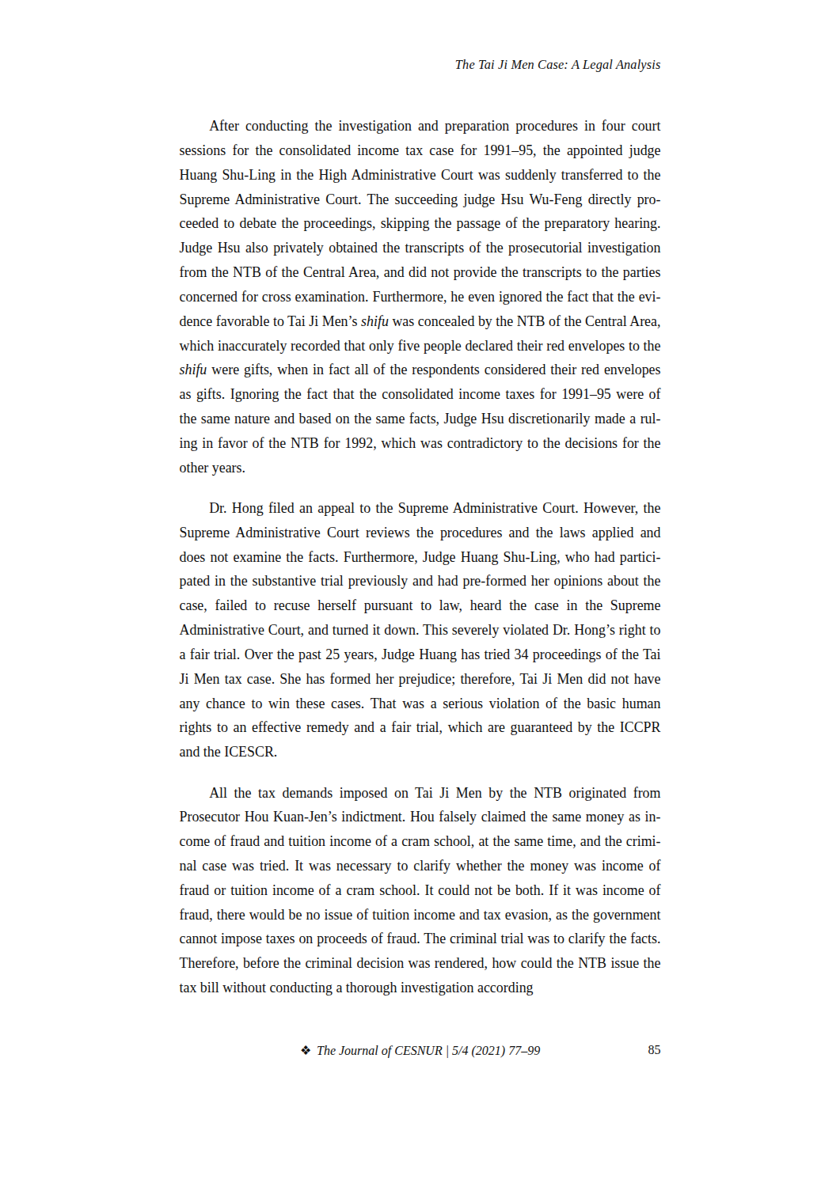The Tai Ji Men Case: A Legal Analysis
After conducting the investigation and preparation procedures in four court sessions for the consolidated income tax case for 1991–95, the appointed judge Huang Shu-Ling in the High Administrative Court was suddenly transferred to the Supreme Administrative Court. The succeeding judge Hsu Wu-Feng directly proceeded to debate the proceedings, skipping the passage of the preparatory hearing. Judge Hsu also privately obtained the transcripts of the prosecutorial investigation from the NTB of the Central Area, and did not provide the transcripts to the parties concerned for cross examination. Furthermore, he even ignored the fact that the evidence favorable to Tai Ji Men’s shifu was concealed by the NTB of the Central Area, which inaccurately recorded that only five people declared their red envelopes to the shifu were gifts, when in fact all of the respondents considered their red envelopes as gifts. Ignoring the fact that the consolidated income taxes for 1991–95 were of the same nature and based on the same facts, Judge Hsu discretionarily made a ruling in favor of the NTB for 1992, which was contradictory to the decisions for the other years.
Dr. Hong filed an appeal to the Supreme Administrative Court. However, the Supreme Administrative Court reviews the procedures and the laws applied and does not examine the facts. Furthermore, Judge Huang Shu-Ling, who had participated in the substantive trial previously and had pre-formed her opinions about the case, failed to recuse herself pursuant to law, heard the case in the Supreme Administrative Court, and turned it down. This severely violated Dr. Hong’s right to a fair trial. Over the past 25 years, Judge Huang has tried 34 proceedings of the Tai Ji Men tax case. She has formed her prejudice; therefore, Tai Ji Men did not have any chance to win these cases. That was a serious violation of the basic human rights to an effective remedy and a fair trial, which are guaranteed by the ICCPR and the ICESCR.
All the tax demands imposed on Tai Ji Men by the NTB originated from Prosecutor Hou Kuan-Jen’s indictment. Hou falsely claimed the same money as income of fraud and tuition income of a cram school, at the same time, and the criminal case was tried. It was necessary to clarify whether the money was income of fraud or tuition income of a cram school. It could not be both. If it was income of fraud, there would be no issue of tuition income and tax evasion, as the government cannot impose taxes on proceeds of fraud. The criminal trial was to clarify the facts. Therefore, before the criminal decision was rendered, how could the NTB issue the tax bill without conducting a thorough investigation according
❖The Journal of CESNUR | 5/4 (2021) 77–99 85